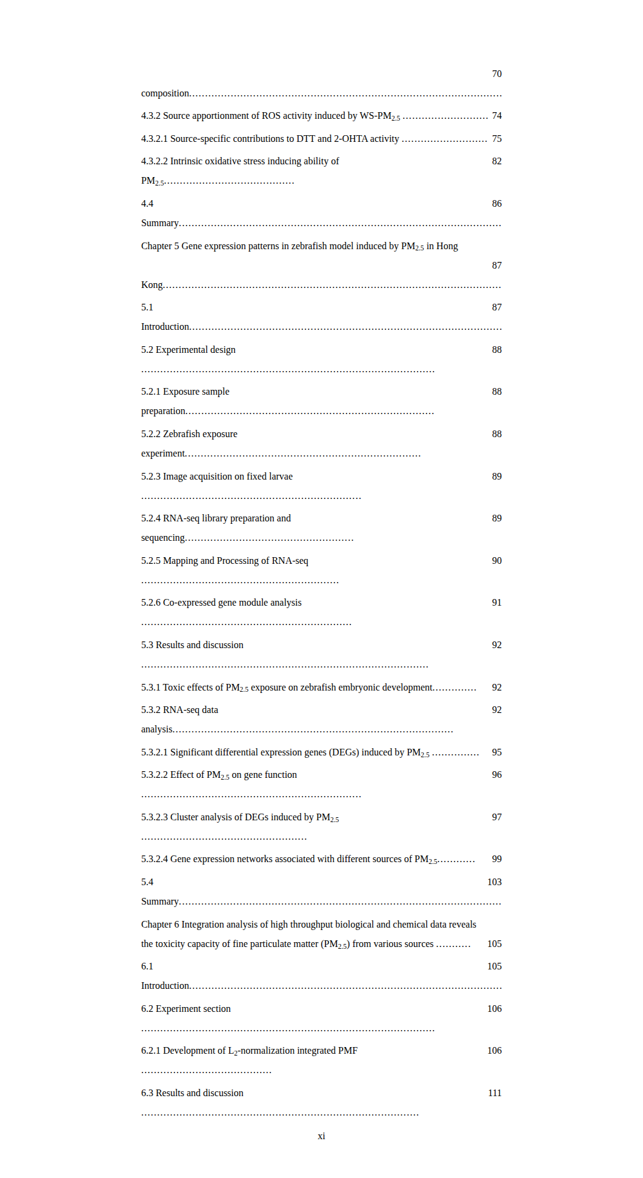70 composition..............................................................................................................
744.3.2 Source apportionment of ROS activity induced by WS-PM2.5 ...........................
754.3.2.1 Source-specific contributions to DTT and 2-OHTA activity ...........................
824.3.2.2 Intrinsic oxidative stress inducing ability of PM2.5.........................................
864.4 Summary...........................................................................................................
Chapter 5 Gene expression patterns in zebrafish model induced by PM2.5 in Hong
87 Kong.......................................................................................................................
875.1 Introduction.........................................................................................................
885.2 Experimental design ............................................................................................
885.2.1 Exposure sample preparation..............................................................................
885.2.2 Zebrafish exposure experiment..........................................................................
895.2.3 Image acquisition on fixed larvae .....................................................................
895.2.4 RNA-seq library preparation and sequencing.....................................................
905.2.5 Mapping and Processing of RNA-seq ..............................................................
915.2.6 Co-expressed gene module analysis ..................................................................
925.3 Results and discussion ..........................................................................................
925.3.1 Toxic effects of PM2.5 exposure on zebrafish embryonic development..............
925.3.2 RNA-seq data analysis........................................................................................
955.3.2.1 Significant differential expression genes (DEGs) induced by PM2.5 ...............
965.3.2.2 Effect of PM2.5 on gene function .....................................................................
975.3.2.3 Cluster analysis of DEGs induced by PM2.5 ....................................................
995.3.2.4 Gene expression networks associated with different sources of PM2.5............
1035.4 Summary.........................................................................................................
Chapter 6 Integration analysis of high throughput biological and chemical data reveals
105 the toxicity capacity of fine particulate matter (PM2.5) from various sources ...........
1056.1 Introduction.......................................................................................................
1066.2 Experiment section ............................................................................................
1066.2.1 Development of L2-normalization integrated PMF .........................................
1116.3 Results and discussion .......................................................................................
xi